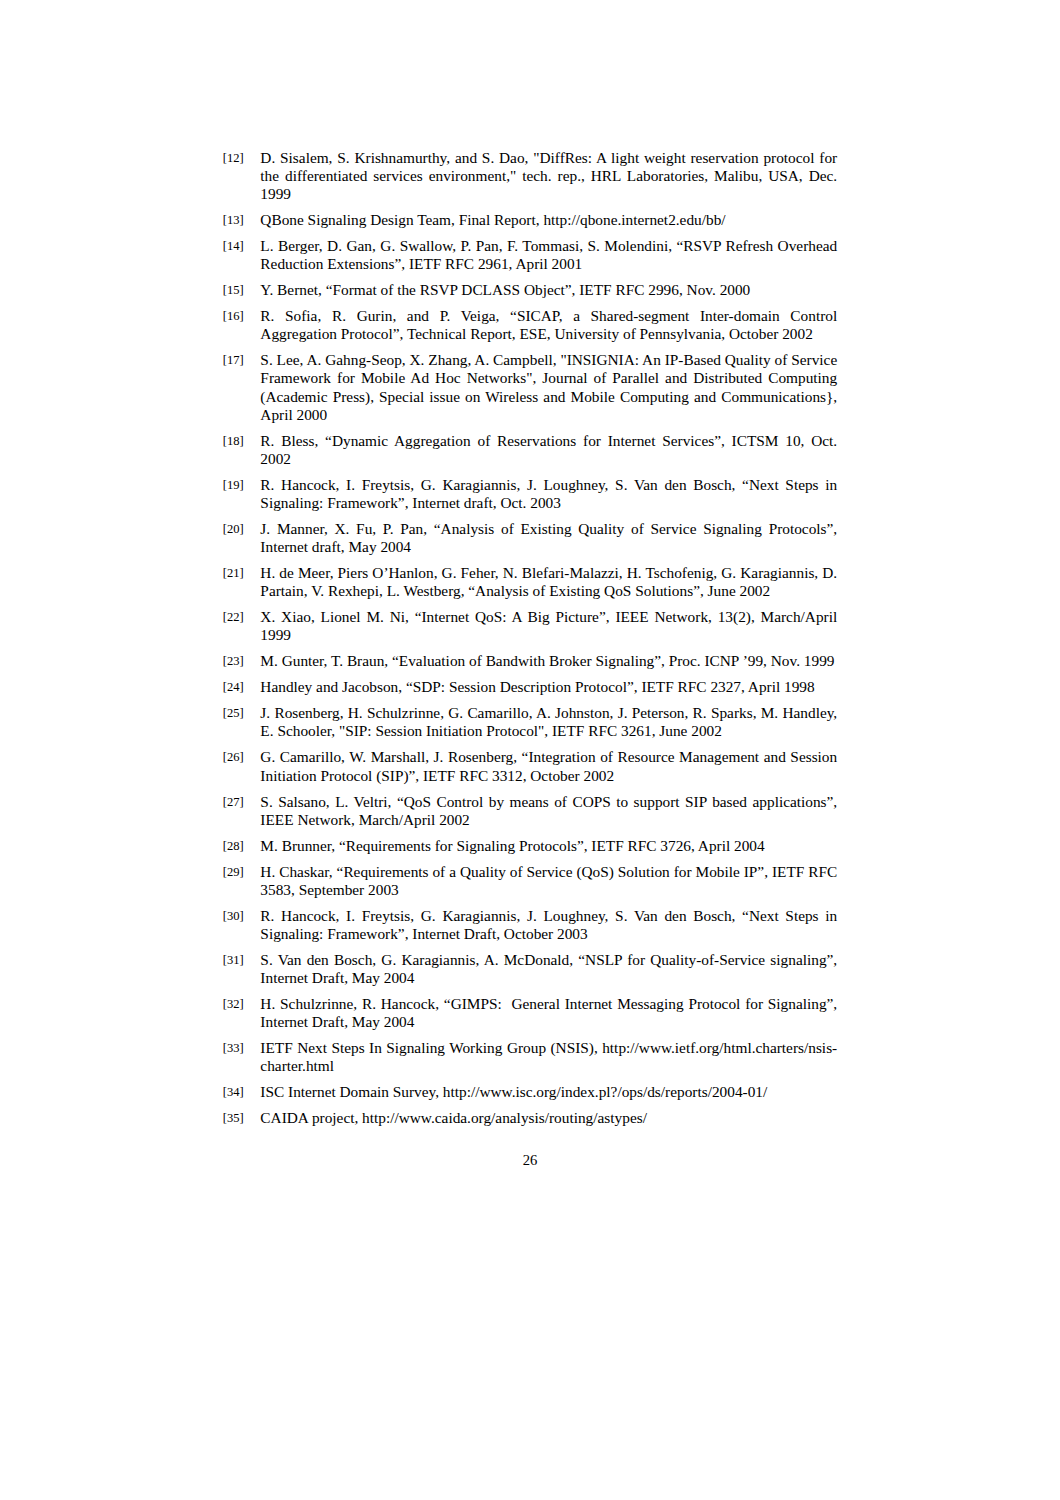[12] D. Sisalem, S. Krishnamurthy, and S. Dao, "DiffRes: A light weight reservation protocol for the differentiated services environment," tech. rep., HRL Laboratories, Malibu, USA, Dec. 1999
[13] QBone Signaling Design Team, Final Report, http://qbone.internet2.edu/bb/
[14] L. Berger, D. Gan, G. Swallow, P. Pan, F. Tommasi, S. Molendini, “RSVP Refresh Overhead Reduction Extensions”, IETF RFC 2961, April 2001
[15] Y. Bernet, “Format of the RSVP DCLASS Object”, IETF RFC 2996, Nov. 2000
[16] R. Sofia, R. Gurin, and P. Veiga, “SICAP, a Shared-segment Inter-domain Control Aggregation Protocol”, Technical Report, ESE, University of Pennsylvania, October 2002
[17] S. Lee, A. Gahng-Seop, X. Zhang, A. Campbell, "INSIGNIA: An IP-Based Quality of Service Framework for Mobile Ad Hoc Networks", Journal of Parallel and Distributed Computing (Academic Press), Special issue on Wireless and Mobile Computing and Communications}, April 2000
[18] R. Bless, “Dynamic Aggregation of Reservations for Internet Services”, ICTSM 10, Oct. 2002
[19] R. Hancock, I. Freytsis, G. Karagiannis, J. Loughney, S. Van den Bosch, “Next Steps in Signaling: Framework”, Internet draft, Oct. 2003
[20] J. Manner, X. Fu, P. Pan, “Analysis of Existing Quality of Service Signaling Protocols”, Internet draft, May 2004
[21] H. de Meer, Piers O’Hanlon, G. Feher, N. Blefari-Malazzi, H. Tschofenig, G. Karagiannis, D. Partain, V. Rexhepi, L. Westberg, “Analysis of Existing QoS Solutions”, June 2002
[22] X. Xiao, Lionel M. Ni, “Internet QoS: A Big Picture”, IEEE Network, 13(2), March/April 1999
[23] M. Gunter, T. Braun, “Evaluation of Bandwith Broker Signaling”, Proc. ICNP ’99, Nov. 1999
[24] Handley and Jacobson, “SDP: Session Description Protocol”, IETF RFC 2327, April 1998
[25] J. Rosenberg, H. Schulzrinne, G. Camarillo, A. Johnston, J. Peterson, R. Sparks, M. Handley, E. Schooler, "SIP: Session Initiation Protocol", IETF RFC 3261, June 2002
[26] G. Camarillo, W. Marshall, J. Rosenberg, “Integration of Resource Management and Session Initiation Protocol (SIP)”, IETF RFC 3312, October 2002
[27] S. Salsano, L. Veltri, “QoS Control by means of COPS to support SIP based applications”, IEEE Network, March/April 2002
[28] M. Brunner, “Requirements for Signaling Protocols”, IETF RFC 3726, April 2004
[29] H. Chaskar, “Requirements of a Quality of Service (QoS) Solution for Mobile IP”, IETF RFC 3583, September 2003
[30] R. Hancock, I. Freytsis, G. Karagiannis, J. Loughney, S. Van den Bosch, “Next Steps in Signaling: Framework”, Internet Draft, October 2003
[31] S. Van den Bosch, G. Karagiannis, A. McDonald, “NSLP for Quality-of-Service signaling”, Internet Draft, May 2004
[32] H. Schulzrinne, R. Hancock, “GIMPS: General Internet Messaging Protocol for Signaling”, Internet Draft, May 2004
[33] IETF Next Steps In Signaling Working Group (NSIS), http://www.ietf.org/html.charters/nsis-charter.html
[34] ISC Internet Domain Survey, http://www.isc.org/index.pl?/ops/ds/reports/2004-01/
[35] CAIDA project, http://www.caida.org/analysis/routing/astypes/
26